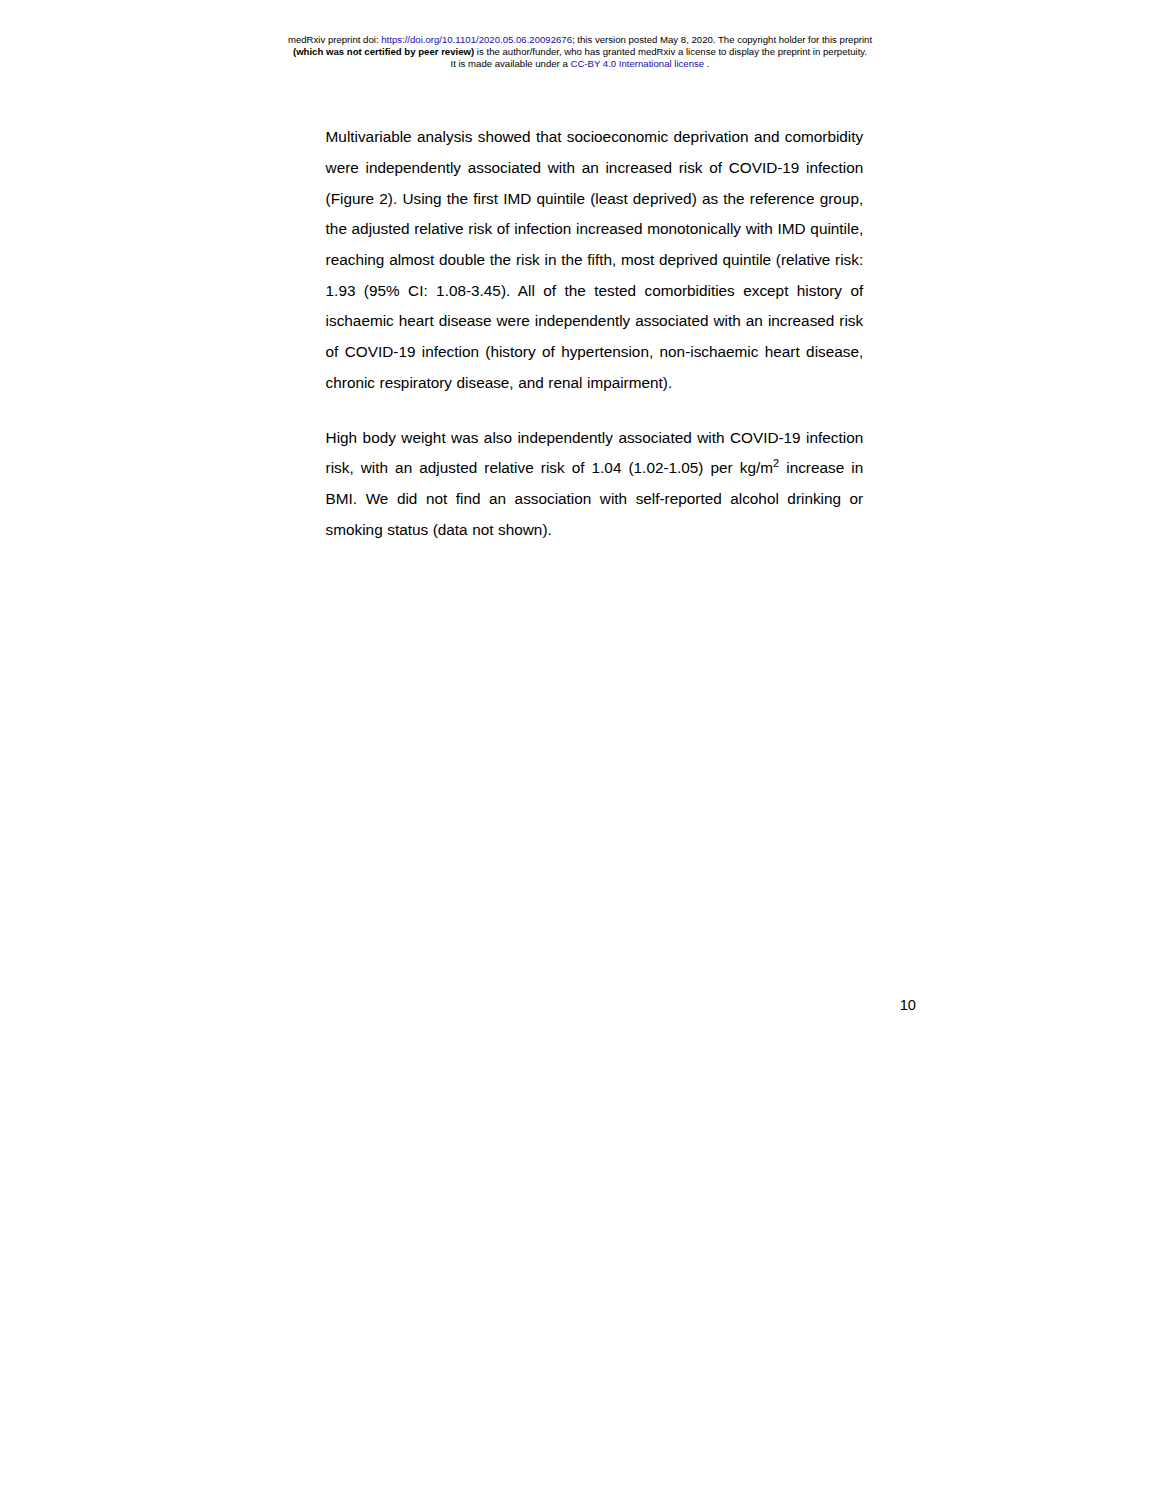medRxiv preprint doi: https://doi.org/10.1101/2020.05.06.20092676; this version posted May 8, 2020. The copyright holder for this preprint
(which was not certified by peer review) is the author/funder, who has granted medRxiv a license to display the preprint in perpetuity.
It is made available under a CC-BY 4.0 International license .
Multivariable analysis showed that socioeconomic deprivation and comorbidity were independently associated with an increased risk of COVID-19 infection (Figure 2). Using the first IMD quintile (least deprived) as the reference group, the adjusted relative risk of infection increased monotonically with IMD quintile, reaching almost double the risk in the fifth, most deprived quintile (relative risk: 1.93 (95% CI: 1.08-3.45). All of the tested comorbidities except history of ischaemic heart disease were independently associated with an increased risk of COVID-19 infection (history of hypertension, non-ischaemic heart disease, chronic respiratory disease, and renal impairment).
High body weight was also independently associated with COVID-19 infection risk, with an adjusted relative risk of 1.04 (1.02-1.05) per kg/m2 increase in BMI. We did not find an association with self-reported alcohol drinking or smoking status (data not shown).
10